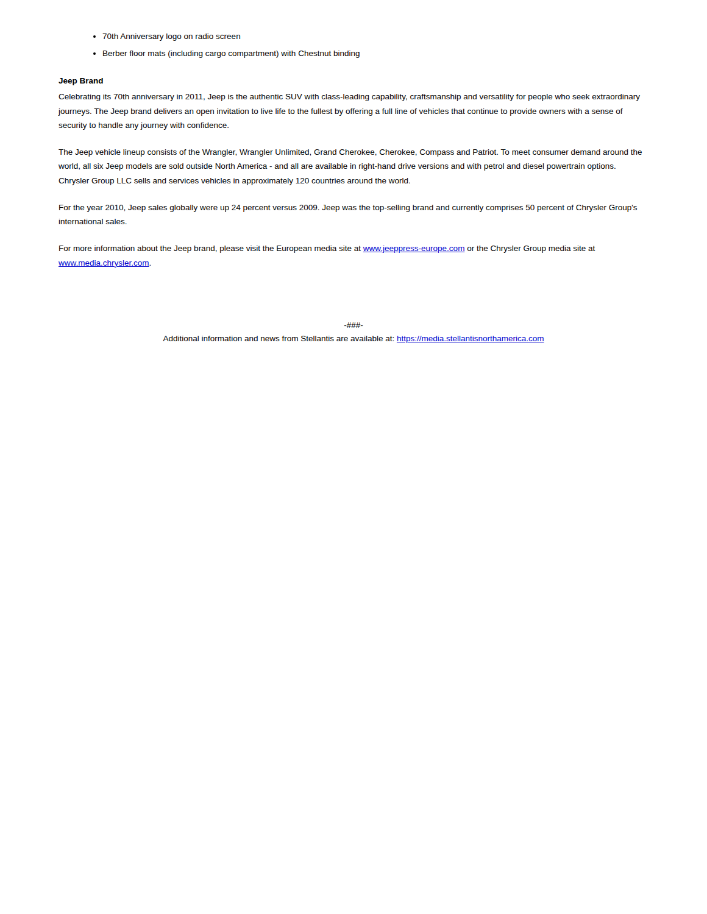70th Anniversary logo on radio screen
Berber floor mats (including cargo compartment) with Chestnut binding
Jeep Brand
Celebrating its 70th anniversary in 2011, Jeep is the authentic SUV with class-leading capability, craftsmanship and versatility for people who seek extraordinary journeys. The Jeep brand delivers an open invitation to live life to the fullest by offering a full line of vehicles that continue to provide owners with a sense of security to handle any journey with confidence.
The Jeep vehicle lineup consists of the Wrangler, Wrangler Unlimited, Grand Cherokee, Cherokee, Compass and Patriot. To meet consumer demand around the world, all six Jeep models are sold outside North America - and all are available in right-hand drive versions and with petrol and diesel powertrain options. Chrysler Group LLC sells and services vehicles in approximately 120 countries around the world.
For the year 2010, Jeep sales globally were up 24 percent versus 2009. Jeep was the top-selling brand and currently comprises 50 percent of Chrysler Group's international sales.
For more information about the Jeep brand, please visit the European media site at www.jeeppress-europe.com or the Chrysler Group media site at www.media.chrysler.com.
-###-
Additional information and news from Stellantis are available at: https://media.stellantisnorthamerica.com